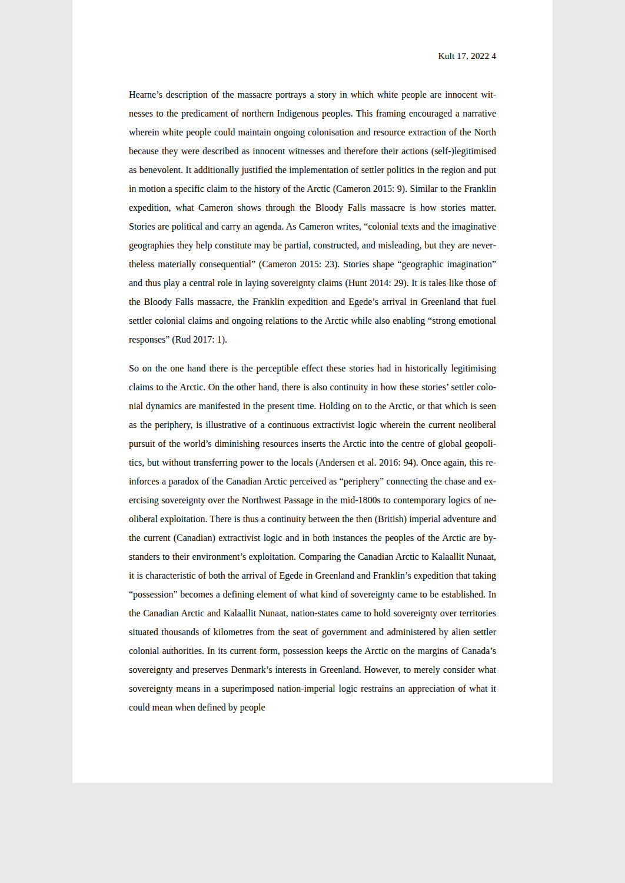Kult 17, 2022 4
Hearne’s description of the massacre portrays a story in which white people are innocent witnesses to the predicament of northern Indigenous peoples. This framing encouraged a narrative wherein white people could maintain ongoing colonisation and resource extraction of the North because they were described as innocent witnesses and therefore their actions (self-)legitimised as benevolent. It additionally justified the implementation of settler politics in the region and put in motion a specific claim to the history of the Arctic (Cameron 2015: 9). Similar to the Franklin expedition, what Cameron shows through the Bloody Falls massacre is how stories matter. Stories are political and carry an agenda. As Cameron writes, “colonial texts and the imaginative geographies they help constitute may be partial, constructed, and misleading, but they are nevertheless materially consequential” (Cameron 2015: 23). Stories shape “geographic imagination” and thus play a central role in laying sovereignty claims (Hunt 2014: 29). It is tales like those of the Bloody Falls massacre, the Franklin expedition and Egede’s arrival in Greenland that fuel settler colonial claims and ongoing relations to the Arctic while also enabling “strong emotional responses” (Rud 2017: 1).
So on the one hand there is the perceptible effect these stories had in historically legitimising claims to the Arctic. On the other hand, there is also continuity in how these stories’ settler colonial dynamics are manifested in the present time. Holding on to the Arctic, or that which is seen as the periphery, is illustrative of a continuous extractivist logic wherein the current neoliberal pursuit of the world’s diminishing resources inserts the Arctic into the centre of global geopolitics, but without transferring power to the locals (Andersen et al. 2016: 94). Once again, this reinforces a paradox of the Canadian Arctic perceived as “periphery” connecting the chase and exercising sovereignty over the Northwest Passage in the mid-1800s to contemporary logics of neoliberal exploitation. There is thus a continuity between the then (British) imperial adventure and the current (Canadian) extractivist logic and in both instances the peoples of the Arctic are bystanders to their environment’s exploitation. Comparing the Canadian Arctic to Kalaallit Nunaat, it is characteristic of both the arrival of Egede in Greenland and Franklin’s expedition that taking “possession” becomes a defining element of what kind of sovereignty came to be established. In the Canadian Arctic and Kalaallit Nunaat, nation-states came to hold sovereignty over territories situated thousands of kilometres from the seat of government and administered by alien settler colonial authorities. In its current form, possession keeps the Arctic on the margins of Canada’s sovereignty and preserves Denmark’s interests in Greenland. However, to merely consider what sovereignty means in a superimposed nation-imperial logic restrains an appreciation of what it could mean when defined by people